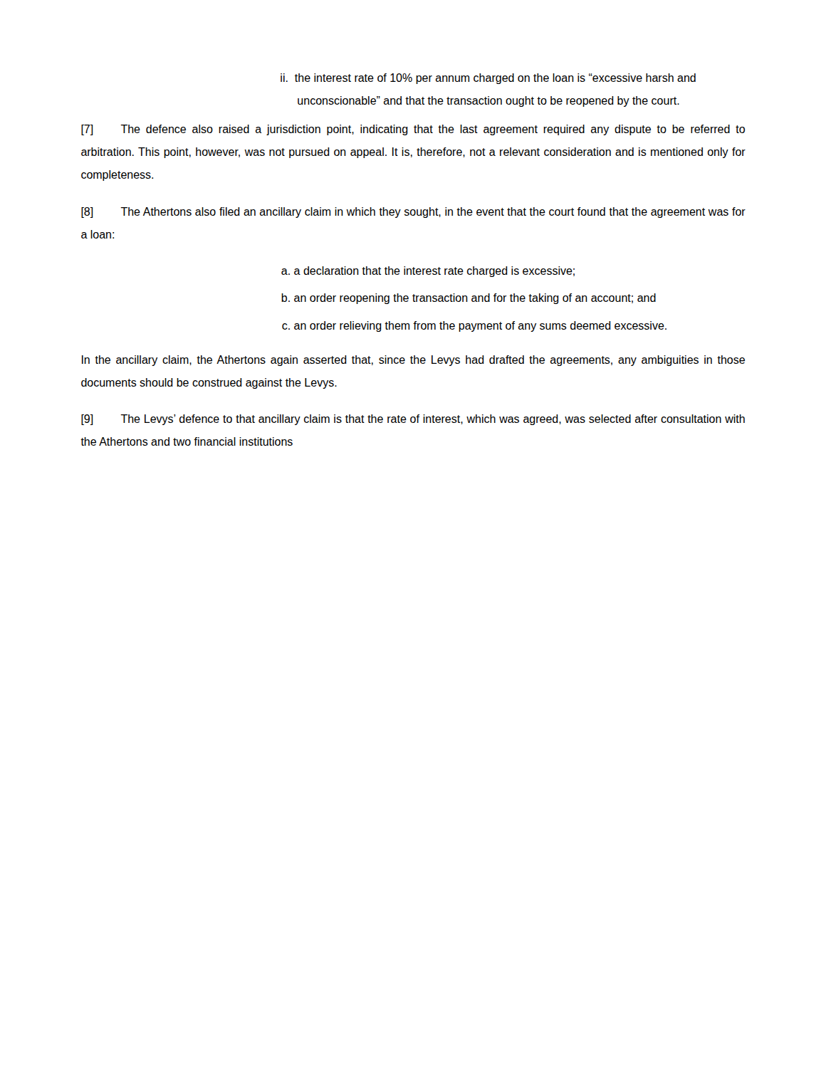ii. the interest rate of 10% per annum charged on the loan is “excessive harsh and unconscionable” and that the transaction ought to be reopened by the court.
[7] The defence also raised a jurisdiction point, indicating that the last agreement required any dispute to be referred to arbitration. This point, however, was not pursued on appeal. It is, therefore, not a relevant consideration and is mentioned only for completeness.
[8] The Athertons also filed an ancillary claim in which they sought, in the event that the court found that the agreement was for a loan:
a declaration that the interest rate charged is excessive;
an order reopening the transaction and for the taking of an account; and
an order relieving them from the payment of any sums deemed excessive.
In the ancillary claim, the Athertons again asserted that, since the Levys had drafted the agreements, any ambiguities in those documents should be construed against the Levys.
[9] The Levys’ defence to that ancillary claim is that the rate of interest, which was agreed, was selected after consultation with the Athertons and two financial institutions